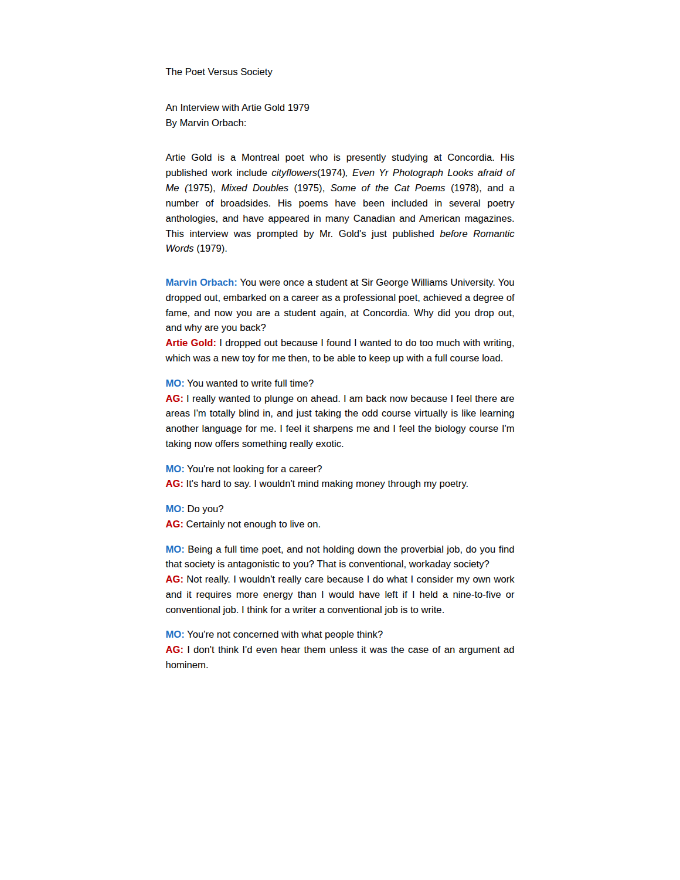The Poet Versus Society
An Interview with Artie Gold 1979
By Marvin Orbach:
Artie Gold is a Montreal poet who is presently studying at Concordia. His published work include cityflowers(1974), Even Yr Photograph Looks afraid of Me (1975), Mixed Doubles (1975), Some of the Cat Poems (1978), and a number of broadsides. His poems have been included in several poetry anthologies, and have appeared in many Canadian and American magazines. This interview was prompted by Mr. Gold's just published before Romantic Words (1979).
Marvin Orbach: You were once a student at Sir George Williams University. You dropped out, embarked on a career as a professional poet, achieved a degree of fame, and now you are a student again, at Concordia. Why did you drop out, and why are you back?
Artie Gold: I dropped out because I found I wanted to do too much with writing, which was a new toy for me then, to be able to keep up with a full course load.
MO: You wanted to write full time?
AG: I really wanted to plunge on ahead. I am back now because I feel there are areas I'm totally blind in, and just taking the odd course virtually is like learning another language for me. I feel it sharpens me and I feel the biology course I'm taking now offers something really exotic.
MO: You're not looking for a career?
AG: It's hard to say. I wouldn't mind making money through my poetry.
MO: Do you?
AG: Certainly not enough to live on.
MO: Being a full time poet, and not holding down the proverbial job, do you find that society is antagonistic to you? That is conventional, workaday society?
AG: Not really. I wouldn't really care because I do what I consider my own work and it requires more energy than I would have left if I held a nine-to-five or conventional job. I think for a writer a conventional job is to write.
MO: You're not concerned with what people think?
AG: I don't think I'd even hear them unless it was the case of an argument ad hominem.